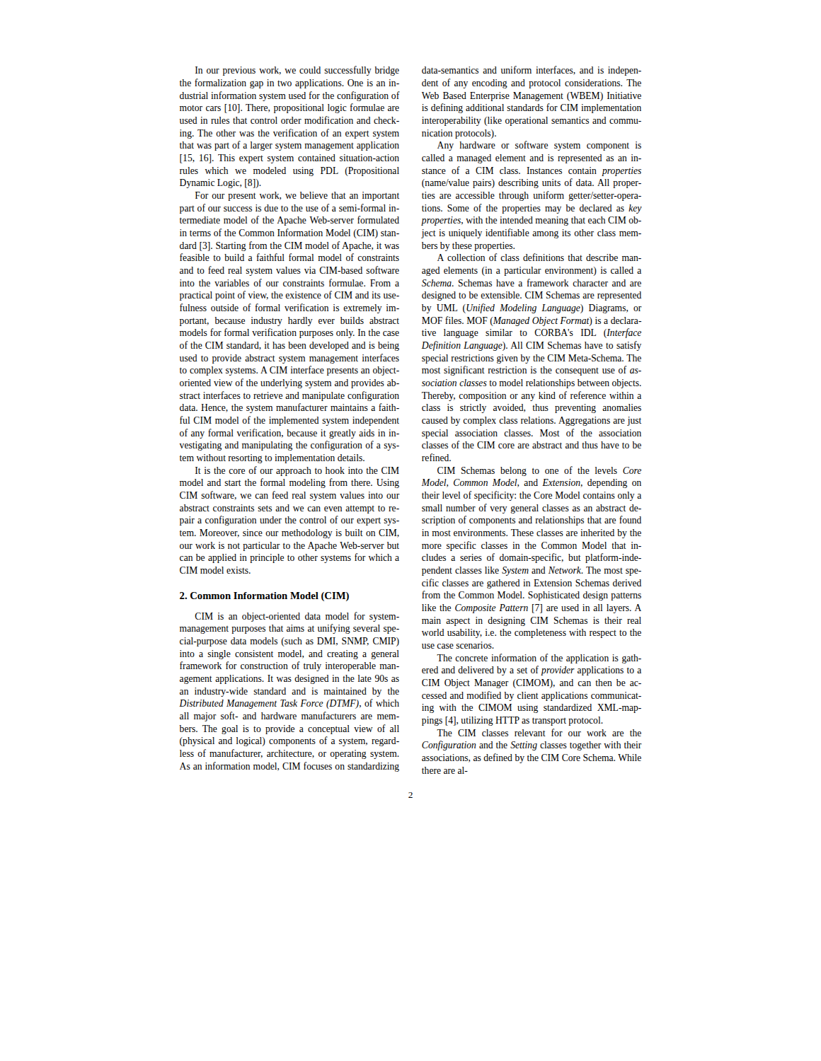In our previous work, we could successfully bridge the formalization gap in two applications. One is an industrial information system used for the configuration of motor cars [10]. There, propositional logic formulae are used in rules that control order modification and checking. The other was the verification of an expert system that was part of a larger system management application [15, 16]. This expert system contained situation-action rules which we modeled using PDL (Propositional Dynamic Logic, [8]).
For our present work, we believe that an important part of our success is due to the use of a semi-formal intermediate model of the Apache Web-server formulated in terms of the Common Information Model (CIM) standard [3]. Starting from the CIM model of Apache, it was feasible to build a faithful formal model of constraints and to feed real system values via CIM-based software into the variables of our constraints formulae. From a practical point of view, the existence of CIM and its usefulness outside of formal verification is extremely important, because industry hardly ever builds abstract models for formal verification purposes only. In the case of the CIM standard, it has been developed and is being used to provide abstract system management interfaces to complex systems. A CIM interface presents an object-oriented view of the underlying system and provides abstract interfaces to retrieve and manipulate configuration data. Hence, the system manufacturer maintains a faithful CIM model of the implemented system independent of any formal verification, because it greatly aids in investigating and manipulating the configuration of a system without resorting to implementation details.
It is the core of our approach to hook into the CIM model and start the formal modeling from there. Using CIM software, we can feed real system values into our abstract constraints sets and we can even attempt to repair a configuration under the control of our expert system. Moreover, since our methodology is built on CIM, our work is not particular to the Apache Web-server but can be applied in principle to other systems for which a CIM model exists.
2. Common Information Model (CIM)
CIM is an object-oriented data model for system-management purposes that aims at unifying several special-purpose data models (such as DMI, SNMP, CMIP) into a single consistent model, and creating a general framework for construction of truly interoperable management applications. It was designed in the late 90s as an industry-wide standard and is maintained by the Distributed Management Task Force (DTMF), of which all major soft- and hardware manufacturers are members. The goal is to provide a conceptual view of all (physical and logical) components of a system, regardless of manufacturer, architecture, or operating system. As an information model, CIM focuses on standardizing data-semantics and uniform interfaces, and is independent of any encoding and protocol considerations. The Web Based Enterprise Management (WBEM) Initiative is defining additional standards for CIM implementation interoperability (like operational semantics and communication protocols).
Any hardware or software system component is called a managed element and is represented as an instance of a CIM class. Instances contain properties (name/value pairs) describing units of data. All properties are accessible through uniform getter/setter-operations. Some of the properties may be declared as key properties, with the intended meaning that each CIM object is uniquely identifiable among its other class members by these properties.
A collection of class definitions that describe managed elements (in a particular environment) is called a Schema. Schemas have a framework character and are designed to be extensible. CIM Schemas are represented by UML (Unified Modeling Language) Diagrams, or MOF files. MOF (Managed Object Format) is a declarative language similar to CORBA's IDL (Interface Definition Language). All CIM Schemas have to satisfy special restrictions given by the CIM Meta-Schema. The most significant restriction is the consequent use of association classes to model relationships between objects. Thereby, composition or any kind of reference within a class is strictly avoided, thus preventing anomalies caused by complex class relations. Aggregations are just special association classes. Most of the association classes of the CIM core are abstract and thus have to be refined.
CIM Schemas belong to one of the levels Core Model, Common Model, and Extension, depending on their level of specificity: the Core Model contains only a small number of very general classes as an abstract description of components and relationships that are found in most environments. These classes are inherited by the more specific classes in the Common Model that includes a series of domain-specific, but platform-independent classes like System and Network. The most specific classes are gathered in Extension Schemas derived from the Common Model. Sophisticated design patterns like the Composite Pattern [7] are used in all layers. A main aspect in designing CIM Schemas is their real world usability, i.e. the completeness with respect to the use case scenarios.
The concrete information of the application is gathered and delivered by a set of provider applications to a CIM Object Manager (CIMOM), and can then be accessed and modified by client applications communicating with the CIMOM using standardized XML-mappings [4], utilizing HTTP as transport protocol.
The CIM classes relevant for our work are the Configuration and the Setting classes together with their associations, as defined by the CIM Core Schema. While there are al-
2